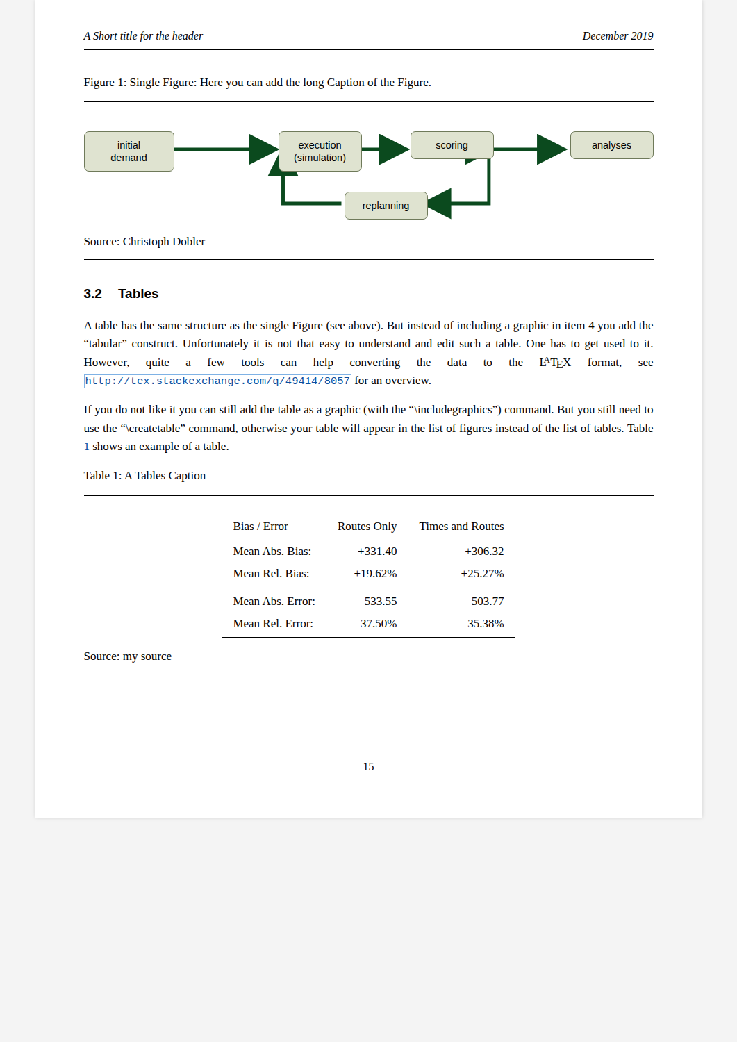A Short title for the header
December 2019
Figure 1: Single Figure: Here you can add the long Caption of the Figure.
initial
demand
execution
(simulation)
scoring
analyses
replanning
Source: Christoph Dobler
3.2 Tables
A table has the same structure as the single Figure (see above). But instead of including a graphic in item 4 you add the “tabular” construct. Unfortunately it is not that easy to understand and edit such a table. One has to get used to it. However, quite a few tools can help converting the data to the LATEX format, see http://tex.stackexchange.com/q/49414/8057 for an overview.
If you do not like it you can still add the table as a graphic (with the “\includegraphics”) command. But you still need to use the “\createtable” command, otherwise your table will appear in the list of figures instead of the list of tables. Table 1 shows an example of a table.
Table 1: A Tables Caption
| Bias / Error | Routes Only | Times and Routes |
| --- | --- | --- |
| Mean Abs. Bias: | +331.40 | +306.32 |
| Mean Rel. Bias: | +19.62% | +25.27% |
| Mean Abs. Error: | 533.55 | 503.77 |
| Mean Rel. Error: | 37.50% | 35.38% |
Source: my source
15